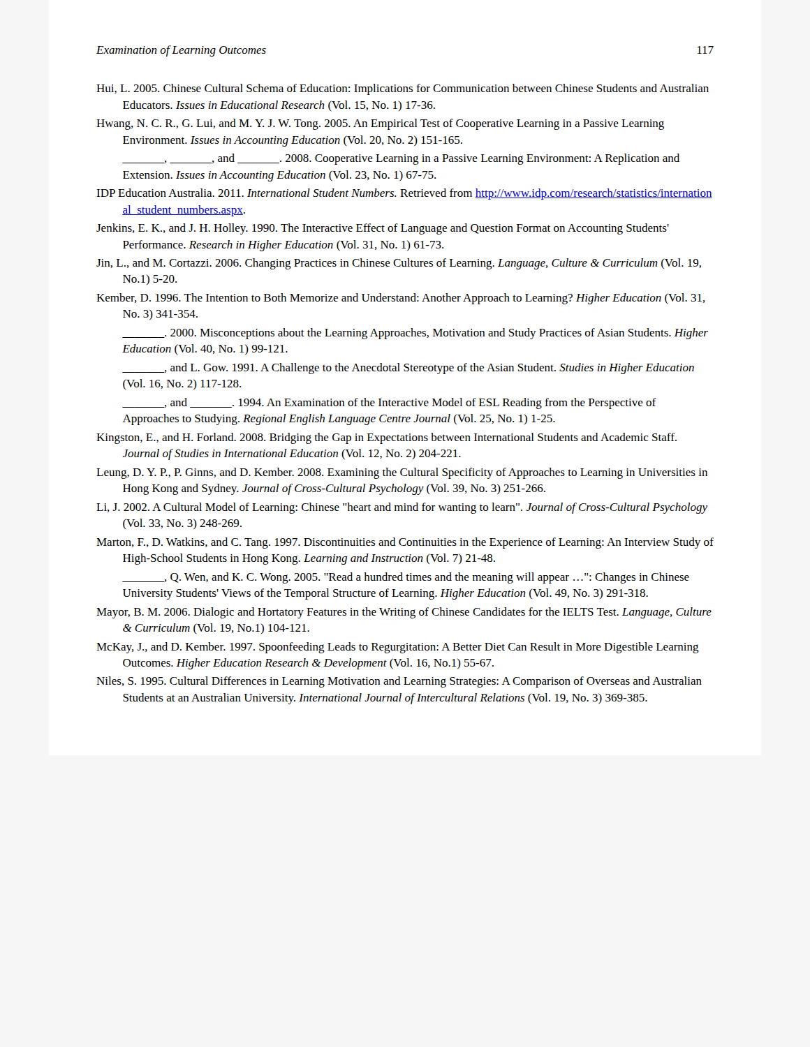Examination of Learning Outcomes 117
Hui, L. 2005. Chinese Cultural Schema of Education: Implications for Communication between Chinese Students and Australian Educators. Issues in Educational Research (Vol. 15, No. 1) 17-36.
Hwang, N. C. R., G. Lui, and M. Y. J. W. Tong. 2005. An Empirical Test of Cooperative Learning in a Passive Learning Environment. Issues in Accounting Education (Vol. 20, No. 2) 151-165.
_______, _______, and _______. 2008. Cooperative Learning in a Passive Learning Environment: A Replication and Extension. Issues in Accounting Education (Vol. 23, No. 1) 67-75.
IDP Education Australia. 2011. International Student Numbers. Retrieved from http://www.idp.com/research/statistics/international_student_numbers.aspx.
Jenkins, E. K., and J. H. Holley. 1990. The Interactive Effect of Language and Question Format on Accounting Students' Performance. Research in Higher Education (Vol. 31, No. 1) 61-73.
Jin, L., and M. Cortazzi. 2006. Changing Practices in Chinese Cultures of Learning. Language, Culture & Curriculum (Vol. 19, No.1) 5-20.
Kember, D. 1996. The Intention to Both Memorize and Understand: Another Approach to Learning? Higher Education (Vol. 31, No. 3) 341-354.
_______. 2000. Misconceptions about the Learning Approaches, Motivation and Study Practices of Asian Students. Higher Education (Vol. 40, No. 1) 99-121.
_______, and L. Gow. 1991. A Challenge to the Anecdotal Stereotype of the Asian Student. Studies in Higher Education (Vol. 16, No. 2) 117-128.
_______, and _______. 1994. An Examination of the Interactive Model of ESL Reading from the Perspective of Approaches to Studying. Regional English Language Centre Journal (Vol. 25, No. 1) 1-25.
Kingston, E., and H. Forland. 2008. Bridging the Gap in Expectations between International Students and Academic Staff. Journal of Studies in International Education (Vol. 12, No. 2) 204-221.
Leung, D. Y. P., P. Ginns, and D. Kember. 2008. Examining the Cultural Specificity of Approaches to Learning in Universities in Hong Kong and Sydney. Journal of Cross-Cultural Psychology (Vol. 39, No. 3) 251-266.
Li, J. 2002. A Cultural Model of Learning: Chinese "heart and mind for wanting to learn". Journal of Cross-Cultural Psychology (Vol. 33, No. 3) 248-269.
Marton, F., D. Watkins, and C. Tang. 1997. Discontinuities and Continuities in the Experience of Learning: An Interview Study of High-School Students in Hong Kong. Learning and Instruction (Vol. 7) 21-48.
_______, Q. Wen, and K. C. Wong. 2005. "Read a hundred times and the meaning will appear …": Changes in Chinese University Students' Views of the Temporal Structure of Learning. Higher Education (Vol. 49, No. 3) 291-318.
Mayor, B. M. 2006. Dialogic and Hortatory Features in the Writing of Chinese Candidates for the IELTS Test. Language, Culture & Curriculum (Vol. 19, No.1) 104-121.
McKay, J., and D. Kember. 1997. Spoonfeeding Leads to Regurgitation: A Better Diet Can Result in More Digestible Learning Outcomes. Higher Education Research & Development (Vol. 16, No.1) 55-67.
Niles, S. 1995. Cultural Differences in Learning Motivation and Learning Strategies: A Comparison of Overseas and Australian Students at an Australian University. International Journal of Intercultural Relations (Vol. 19, No. 3) 369-385.